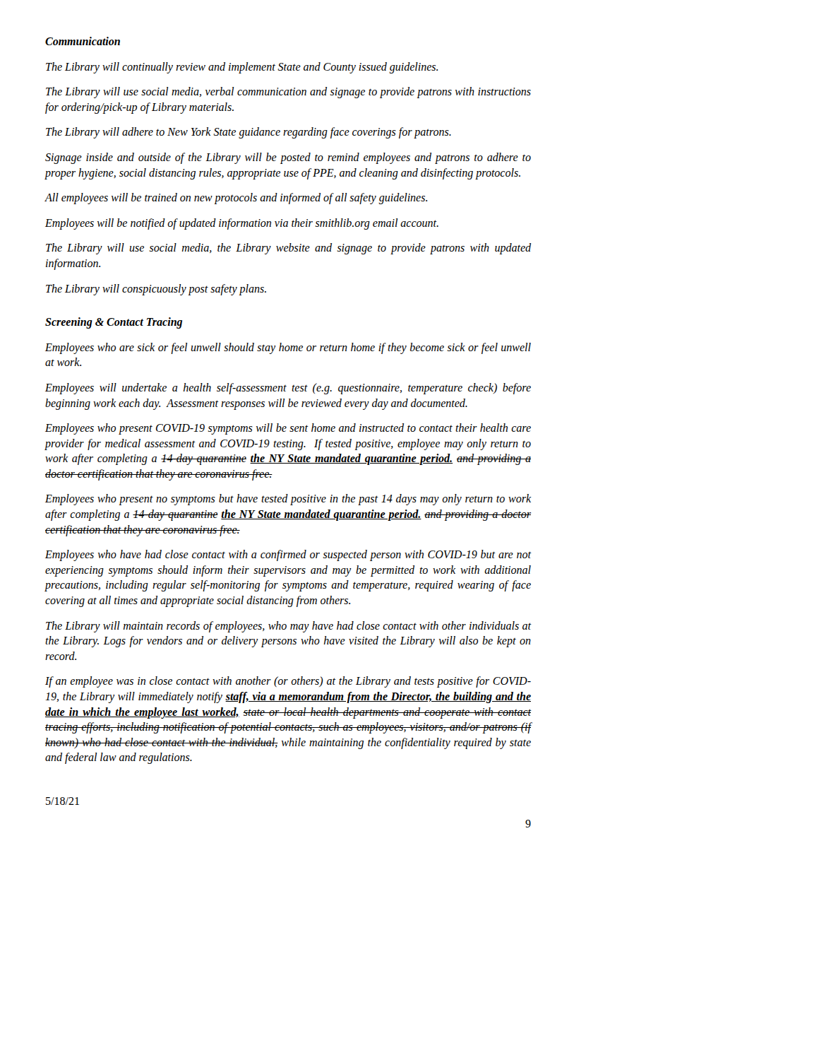Communication
The Library will continually review and implement State and County issued guidelines.
The Library will use social media, verbal communication and signage to provide patrons with instructions for ordering/pick-up of Library materials.
The Library will adhere to New York State guidance regarding face coverings for patrons.
Signage inside and outside of the Library will be posted to remind employees and patrons to adhere to proper hygiene, social distancing rules, appropriate use of PPE, and cleaning and disinfecting protocols.
All employees will be trained on new protocols and informed of all safety guidelines.
Employees will be notified of updated information via their smithlib.org email account.
The Library will use social media, the Library website and signage to provide patrons with updated information.
The Library will conspicuously post safety plans.
Screening & Contact Tracing
Employees who are sick or feel unwell should stay home or return home if they become sick or feel unwell at work.
Employees will undertake a health self-assessment test (e.g. questionnaire, temperature check) before beginning work each day. Assessment responses will be reviewed every day and documented.
Employees who present COVID-19 symptoms will be sent home and instructed to contact their health care provider for medical assessment and COVID-19 testing. If tested positive, employee may only return to work after completing a 14-day quarantine the NY State mandated quarantine period. and providing a doctor certification that they are coronavirus free.
Employees who present no symptoms but have tested positive in the past 14 days may only return to work after completing a 14-day quarantine the NY State mandated quarantine period. and providing a doctor certification that they are coronavirus free.
Employees who have had close contact with a confirmed or suspected person with COVID-19 but are not experiencing symptoms should inform their supervisors and may be permitted to work with additional precautions, including regular self-monitoring for symptoms and temperature, required wearing of face covering at all times and appropriate social distancing from others.
The Library will maintain records of employees, who may have had close contact with other individuals at the Library. Logs for vendors and or delivery persons who have visited the Library will also be kept on record.
If an employee was in close contact with another (or others) at the Library and tests positive for COVID-19, the Library will immediately notify staff, via a memorandum from the Director, the building and the date in which the employee last worked, state or local health departments and cooperate with contact tracing efforts, including notification of potential contacts, such as employees, visitors, and/or patrons (if known) who had close contact with the individual, while maintaining the confidentiality required by state and federal law and regulations.
5/18/21
9